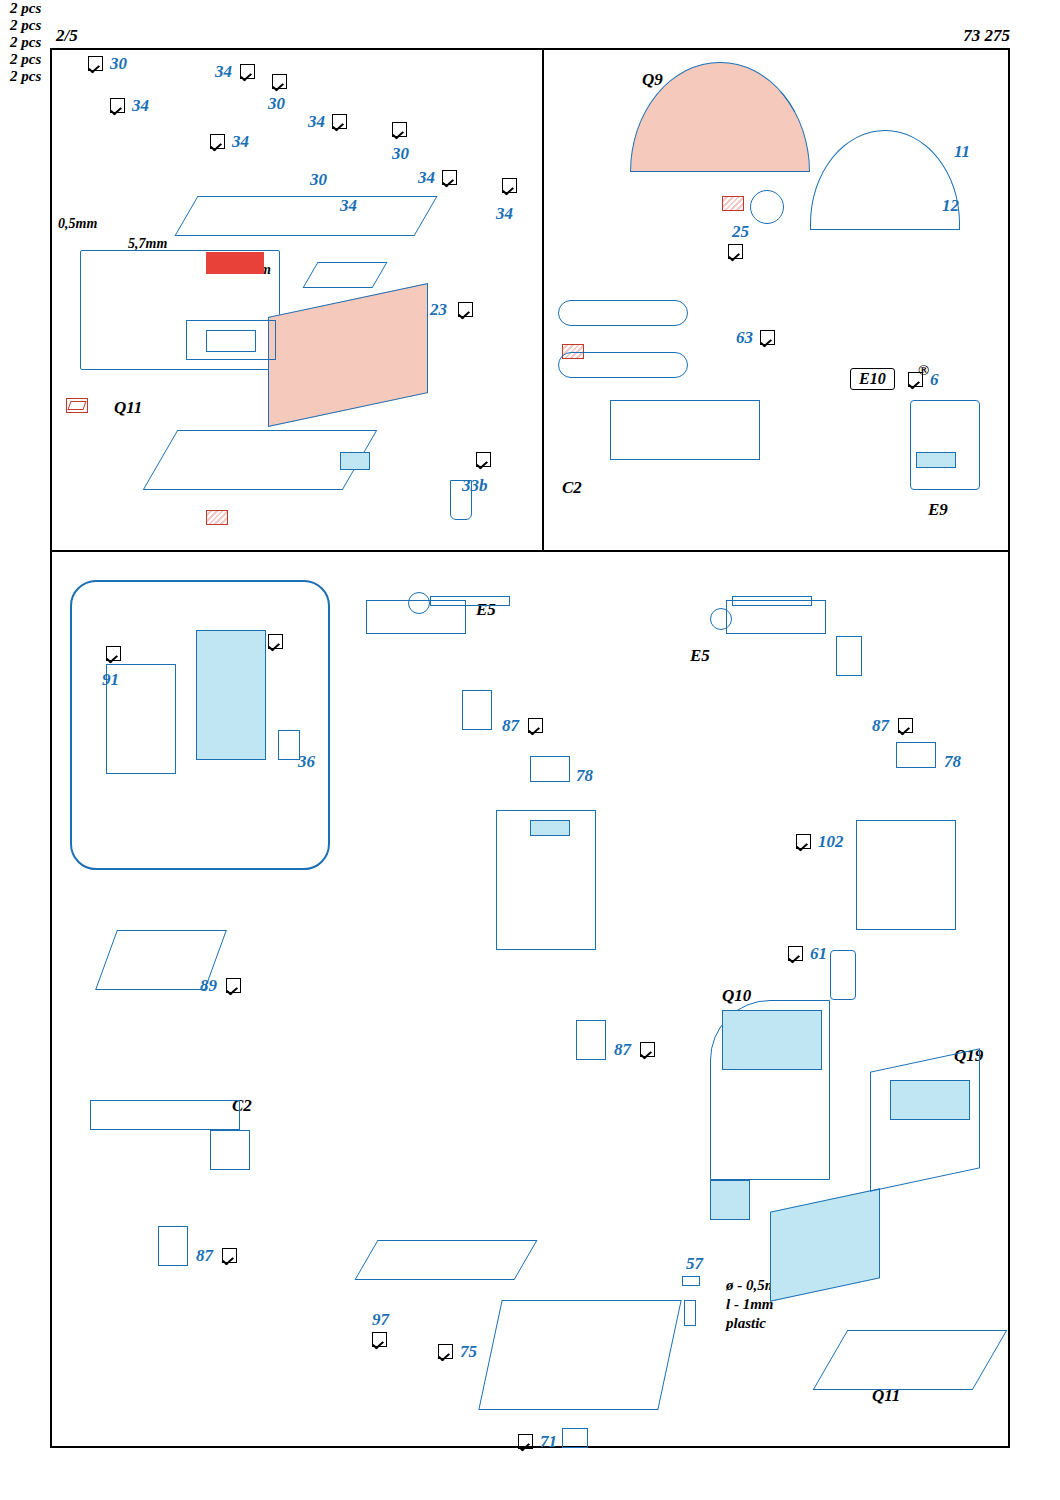2/5
73 275
30
2 pcs
34
34
2 pcs
30
34
34
2 pcs
30
30
34
34
2 pcs
34
0,5mm
5,7mm
3mm
23
Q11
33b
Q9
11
12
25
2 pcs
63
C2
®
E10
6
E9
91
92
36
89
E5
87
78
87
E5
87
78
102
61
Q10
Q19
Q11
C2
87
97
75
71
57
ø - 0,5mm
l - 1mm
plastic